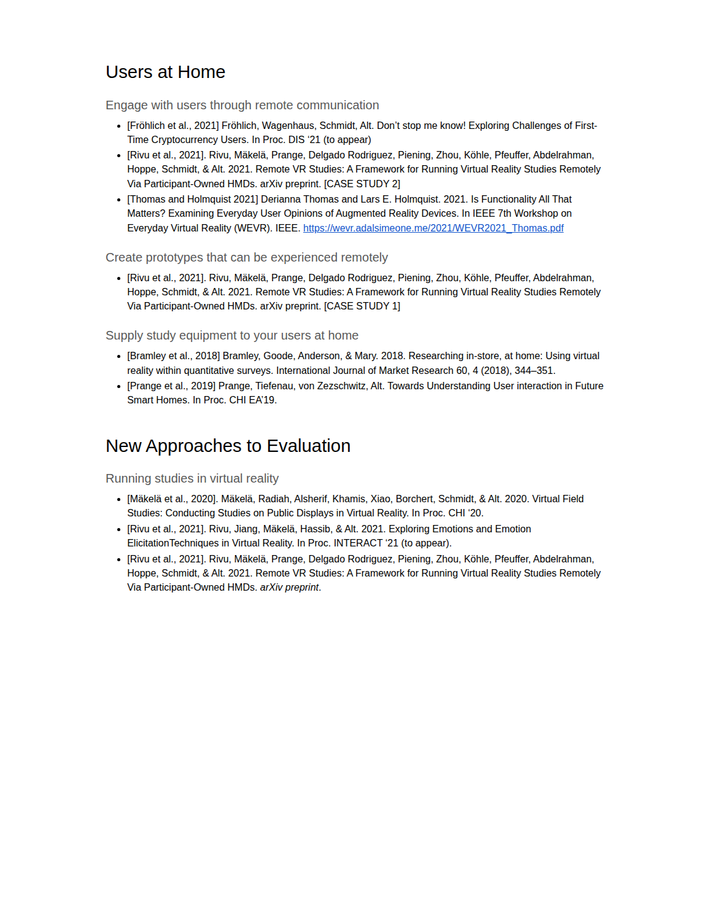Users at Home
Engage with users through remote communication
[Fröhlich et al., 2021] Fröhlich, Wagenhaus, Schmidt, Alt. Don’t stop me know! Exploring Challenges of First-Time Cryptocurrency Users. In Proc. DIS ‘21 (to appear)
[Rivu et al., 2021]. Rivu, Mäkelä, Prange, Delgado Rodriguez, Piening, Zhou, Köhle, Pfeuffer, Abdelrahman, Hoppe, Schmidt, & Alt. 2021. Remote VR Studies: A Framework for Running Virtual Reality Studies Remotely Via Participant-Owned HMDs. arXiv preprint. [CASE STUDY 2]
[Thomas and Holmquist 2021] Derianna Thomas and Lars E. Holmquist. 2021. Is Functionality All That Matters? Examining Everyday User Opinions of Augmented Reality Devices. In IEEE 7th Workshop on Everyday Virtual Reality (WEVR). IEEE. https://wevr.adalsimeone.me/2021/WEVR2021_Thomas.pdf
Create prototypes that can be experienced remotely
[Rivu et al., 2021]. Rivu, Mäkelä, Prange, Delgado Rodriguez, Piening, Zhou, Köhle, Pfeuffer, Abdelrahman, Hoppe, Schmidt, & Alt. 2021. Remote VR Studies: A Framework for Running Virtual Reality Studies Remotely Via Participant-Owned HMDs. arXiv preprint. [CASE STUDY 1]
Supply study equipment to your users at home
[Bramley et al., 2018] Bramley, Goode, Anderson, & Mary. 2018. Researching in-store, at home: Using virtual reality within quantitative surveys. International Journal of Market Research 60, 4 (2018), 344–351.
[Prange et al., 2019] Prange, Tiefenau, von Zezschwitz, Alt. Towards Understanding User interaction in Future Smart Homes. In Proc. CHI EA’19.
New Approaches to Evaluation
Running studies in virtual reality
[Mäkelä et al., 2020]. Mäkelä, Radiah, Alsherif, Khamis, Xiao, Borchert, Schmidt, & Alt. 2020. Virtual Field Studies: Conducting Studies on Public Displays in Virtual Reality. In Proc. CHI ‘20.
[Rivu et al., 2021]. Rivu, Jiang, Mäkelä, Hassib, & Alt. 2021. Exploring Emotions and Emotion ElicitationTechniques in Virtual Reality. In Proc. INTERACT ‘21 (to appear).
[Rivu et al., 2021]. Rivu, Mäkelä, Prange, Delgado Rodriguez, Piening, Zhou, Köhle, Pfeuffer, Abdelrahman, Hoppe, Schmidt, & Alt. 2021. Remote VR Studies: A Framework for Running Virtual Reality Studies Remotely Via Participant-Owned HMDs. arXiv preprint.